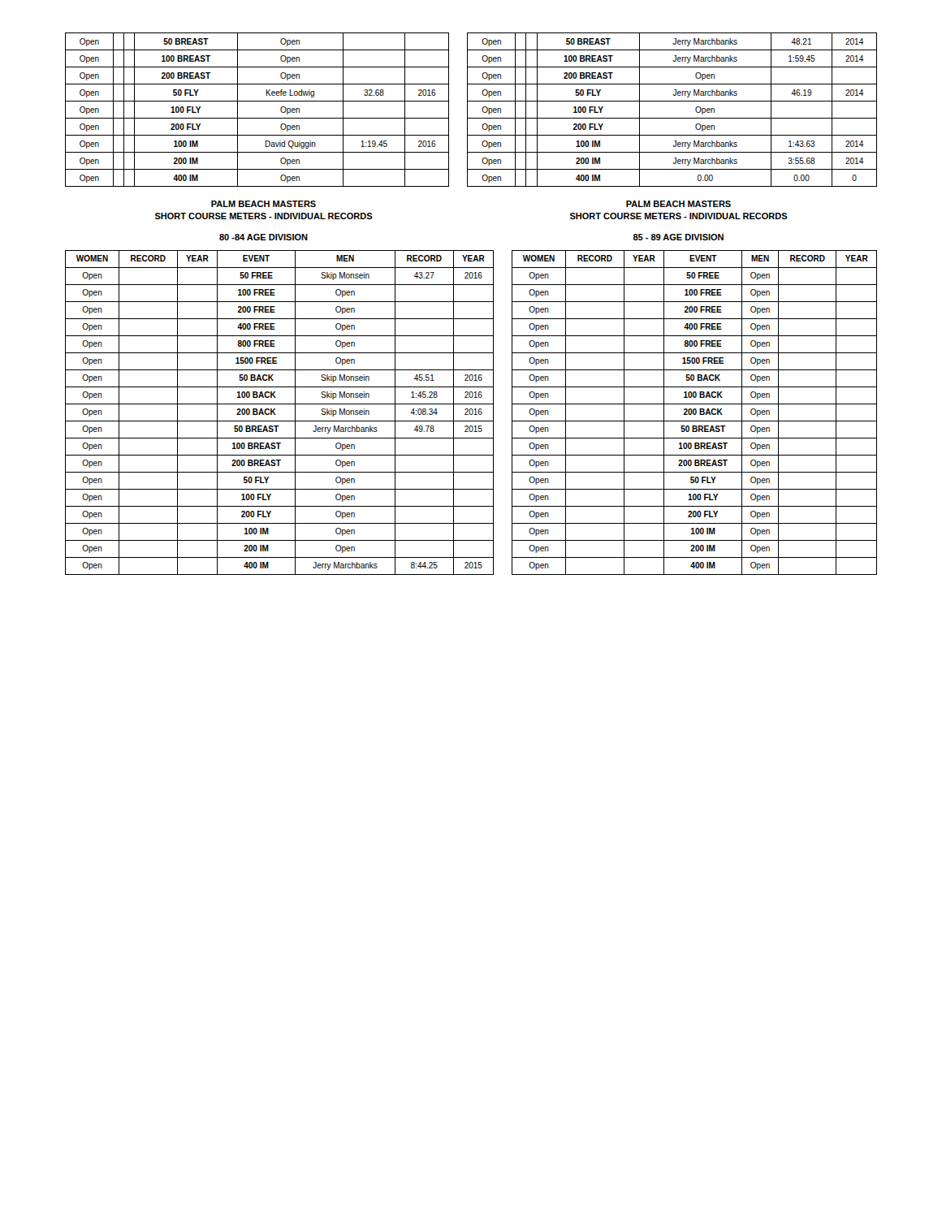| / Open / / / 50 BREAST / Open / / / / Open / / / 100 BREAST / Open / / / / Open / / / 200 BREAST / Open / / / / Open / / / 50 FLY / Keefe Lodwig / 32.68 / 2016 / / Open / / / 100 FLY / Open / / / / Open / / / 200 FLY / Open / / / / Open / / / 100 IM / David Quiggin / 1:19.45 / 2016 / / Open / / / 200 IM / Open / / / / Open / / / 400 IM / Open / / / | | / Open / / / 50 BREAST / Jerry Marchbanks / 48.21 / 2014 / / Open / / / 100 BREAST / Jerry Marchbanks / 1:59.45 / 2014 / / Open / / / 200 BREAST / Open / / / / Open / / / 50 FLY / Jerry Marchbanks / 46.19 / 2014 / / Open / / / 100 FLY / Open / / / / Open / / / 200 FLY / Open / / / / Open / / / 100 IM / Jerry Marchbanks / 1:43.63 / 2014 / / Open / / / 200 IM / Jerry Marchbanks / 3:55.68 / 2014 / / Open / / / 400 IM / 0.00 / 0.00 / 0 / |
| PALM BEACH MASTERS SHORT COURSE METERS - INDIVIDUAL RECORDS 80 -84 AGE DIVISION | | PALM BEACH MASTERS SHORT COURSE METERS - INDIVIDUAL RECORDS 85 - 89 AGE DIVISION |
| / WOMEN / RECORD / YEAR / EVENT / MEN / RECORD / YEAR / / --- / --- / --- / --- / --- / --- / --- / / Open / / / 50 FREE / Skip Monsein / 43.27 / 2016 / / Open / / / 100 FREE / Open / / / / Open / / / 200 FREE / Open / / / / Open / / / 400 FREE / Open / / / / Open / / / 800 FREE / Open / / / / Open / / / 1500 FREE / Open / / / / Open / / / 50 BACK / Skip Monsein / 45.51 / 2016 / / Open / / / 100 BACK / Skip Monsein / 1:45.28 / 2016 / / Open / / / 200 BACK / Skip Monsein / 4:08.34 / 2016 / / Open / / / 50 BREAST / Jerry Marchbanks / 49.78 / 2015 / / Open / / / 100 BREAST / Open / / / / Open / / / 200 BREAST / Open / / / / Open / / / 50 FLY / Open / / / / Open / / / 100 FLY / Open / / / / Open / / / 200 FLY / Open / / / / Open / / / 100 IM / Open / / / / Open / / / 200 IM / Open / / / / Open / / / 400 IM / Jerry Marchbanks / 8:44.25 / 2015 / | | / WOMEN / RECORD / YEAR / EVENT / MEN / RECORD / YEAR / / --- / --- / --- / --- / --- / --- / --- / / Open / / / 50 FREE / Open / / / / Open / / / 100 FREE / Open / / / / Open / / / 200 FREE / Open / / / / Open / / / 400 FREE / Open / / / / Open / / / 800 FREE / Open / / / / Open / / / 1500 FREE / Open / / / / Open / / / 50 BACK / Open / / / / Open / / / 100 BACK / Open / / / / Open / / / 200 BACK / Open / / / / Open / / / 50 BREAST / Open / / / / Open / / / 100 BREAST / Open / / / / Open / / / 200 BREAST / Open / / / / Open / / / 50 FLY / Open / / / / Open / / / 100 FLY / Open / / / / Open / / / 200 FLY / Open / / / / Open / / / 100 IM / Open / / / / Open / / / 200 IM / Open / / / / Open / / / 400 IM / Open / / / |